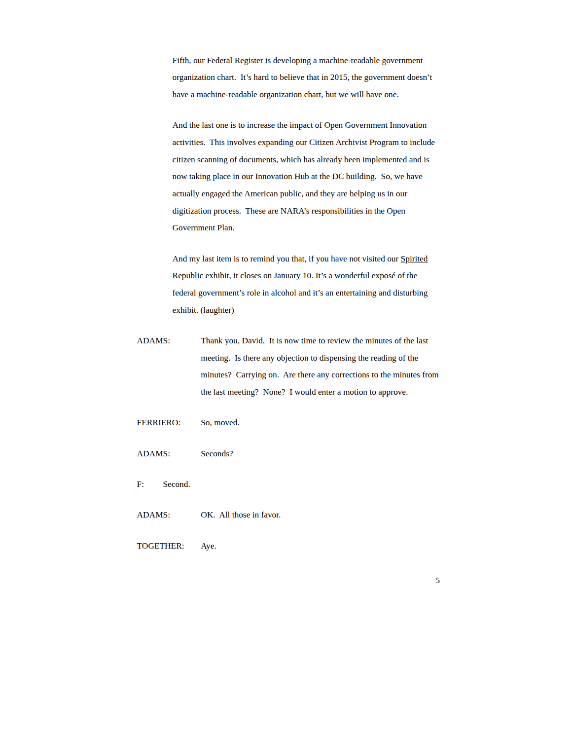Fifth, our Federal Register is developing a machine-readable government organization chart. It’s hard to believe that in 2015, the government doesn’t have a machine-readable organization chart, but we will have one.
And the last one is to increase the impact of Open Government Innovation activities. This involves expanding our Citizen Archivist Program to include citizen scanning of documents, which has already been implemented and is now taking place in our Innovation Hub at the DC building. So, we have actually engaged the American public, and they are helping us in our digitization process. These are NARA’s responsibilities in the Open Government Plan.
And my last item is to remind you that, if you have not visited our Spirited Republic exhibit, it closes on January 10. It’s a wonderful exposé of the federal government’s role in alcohol and it’s an entertaining and disturbing exhibit. (laughter)
ADAMS:
Thank you, David. It is now time to review the minutes of the last meeting. Is there any objection to dispensing the reading of the minutes? Carrying on. Are there any corrections to the minutes from the last meeting? None? I would enter a motion to approve.
FERRIERO:
So, moved.
ADAMS:
Seconds?
F:
Second.
ADAMS:
OK. All those in favor.
TOGETHER:
Aye.
5